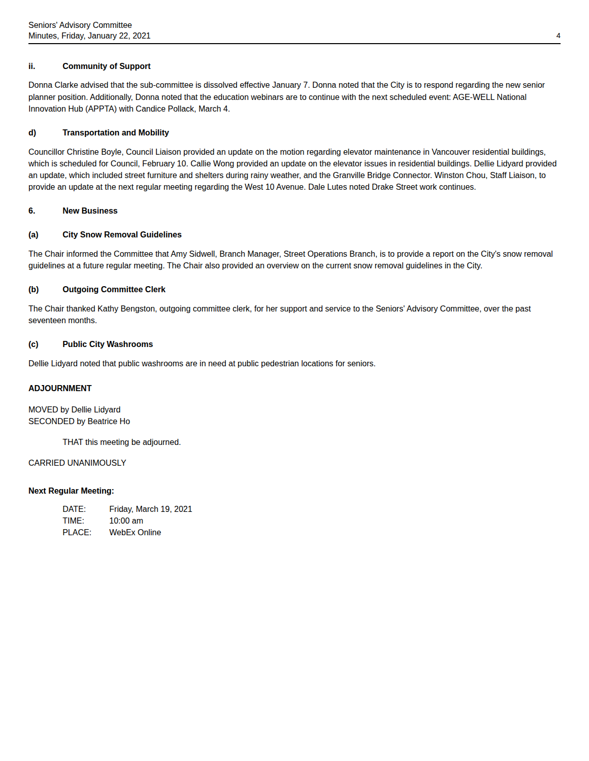Seniors' Advisory Committee
Minutes, Friday, January 22, 2021
4
ii. Community of Support
Donna Clarke advised that the sub-committee is dissolved effective January 7. Donna noted that the City is to respond regarding the new senior planner position. Additionally, Donna noted that the education webinars are to continue with the next scheduled event: AGE-WELL National Innovation Hub (APPTA) with Candice Pollack, March 4.
d) Transportation and Mobility
Councillor Christine Boyle, Council Liaison provided an update on the motion regarding elevator maintenance in Vancouver residential buildings, which is scheduled for Council, February 10. Callie Wong provided an update on the elevator issues in residential buildings. Dellie Lidyard provided an update, which included street furniture and shelters during rainy weather, and the Granville Bridge Connector. Winston Chou, Staff Liaison, to provide an update at the next regular meeting regarding the West 10 Avenue. Dale Lutes noted Drake Street work continues.
6. New Business
(a) City Snow Removal Guidelines
The Chair informed the Committee that Amy Sidwell, Branch Manager, Street Operations Branch, is to provide a report on the City's snow removal guidelines at a future regular meeting. The Chair also provided an overview on the current snow removal guidelines in the City.
(b) Outgoing Committee Clerk
The Chair thanked Kathy Bengston, outgoing committee clerk, for her support and service to the Seniors' Advisory Committee, over the past seventeen months.
(c) Public City Washrooms
Dellie Lidyard noted that public washrooms are in need at public pedestrian locations for seniors.
ADJOURNMENT
MOVED by Dellie Lidyard
SECONDED by Beatrice Ho
THAT this meeting be adjourned.
CARRIED UNANIMOUSLY
Next Regular Meeting:
| DATE: | Friday, March 19, 2021 |
| TIME: | 10:00 am |
| PLACE: | WebEx Online |